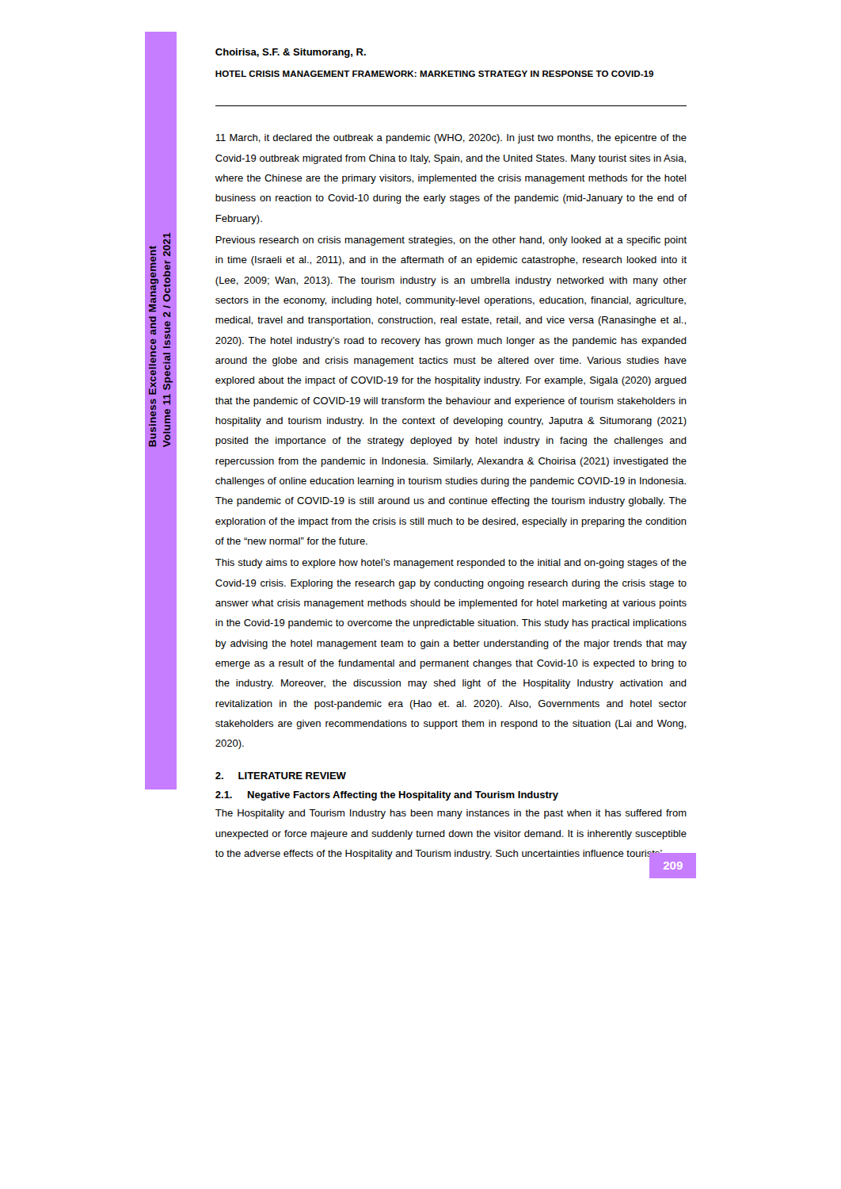Business Excellence and Management
Volume 11 Special Issue 2 / October 2021
Choirisa, S.F. & Situmorang, R.
HOTEL CRISIS MANAGEMENT FRAMEWORK: MARKETING STRATEGY IN RESPONSE TO COVID-19
11 March, it declared the outbreak a pandemic (WHO, 2020c). In just two months, the epicentre of the Covid-19 outbreak migrated from China to Italy, Spain, and the United States. Many tourist sites in Asia, where the Chinese are the primary visitors, implemented the crisis management methods for the hotel business on reaction to Covid-10 during the early stages of the pandemic (mid-January to the end of February).
Previous research on crisis management strategies, on the other hand, only looked at a specific point in time (Israeli et al., 2011), and in the aftermath of an epidemic catastrophe, research looked into it (Lee, 2009; Wan, 2013). The tourism industry is an umbrella industry networked with many other sectors in the economy, including hotel, community-level operations, education, financial, agriculture, medical, travel and transportation, construction, real estate, retail, and vice versa (Ranasinghe et al., 2020). The hotel industry’s road to recovery has grown much longer as the pandemic has expanded around the globe and crisis management tactics must be altered over time. Various studies have explored about the impact of COVID-19 for the hospitality industry. For example, Sigala (2020) argued that the pandemic of COVID-19 will transform the behaviour and experience of tourism stakeholders in hospitality and tourism industry. In the context of developing country, Japutra & Situmorang (2021) posited the importance of the strategy deployed by hotel industry in facing the challenges and repercussion from the pandemic in Indonesia. Similarly, Alexandra & Choirisa (2021) investigated the challenges of online education learning in tourism studies during the pandemic COVID-19 in Indonesia. The pandemic of COVID-19 is still around us and continue effecting the tourism industry globally. The exploration of the impact from the crisis is still much to be desired, especially in preparing the condition of the “new normal” for the future.
This study aims to explore how hotel’s management responded to the initial and on-going stages of the Covid-19 crisis. Exploring the research gap by conducting ongoing research during the crisis stage to answer what crisis management methods should be implemented for hotel marketing at various points in the Covid-19 pandemic to overcome the unpredictable situation. This study has practical implications by advising the hotel management team to gain a better understanding of the major trends that may emerge as a result of the fundamental and permanent changes that Covid-10 is expected to bring to the industry. Moreover, the discussion may shed light of the Hospitality Industry activation and revitalization in the post-pandemic era (Hao et. al. 2020). Also, Governments and hotel sector stakeholders are given recommendations to support them in respond to the situation (Lai and Wong, 2020).
2. LITERATURE REVIEW
2.1. Negative Factors Affecting the Hospitality and Tourism Industry
The Hospitality and Tourism Industry has been many instances in the past when it has suffered from unexpected or force majeure and suddenly turned down the visitor demand. It is inherently susceptible to the adverse effects of the Hospitality and Tourism industry. Such uncertainties influence tourists’
209